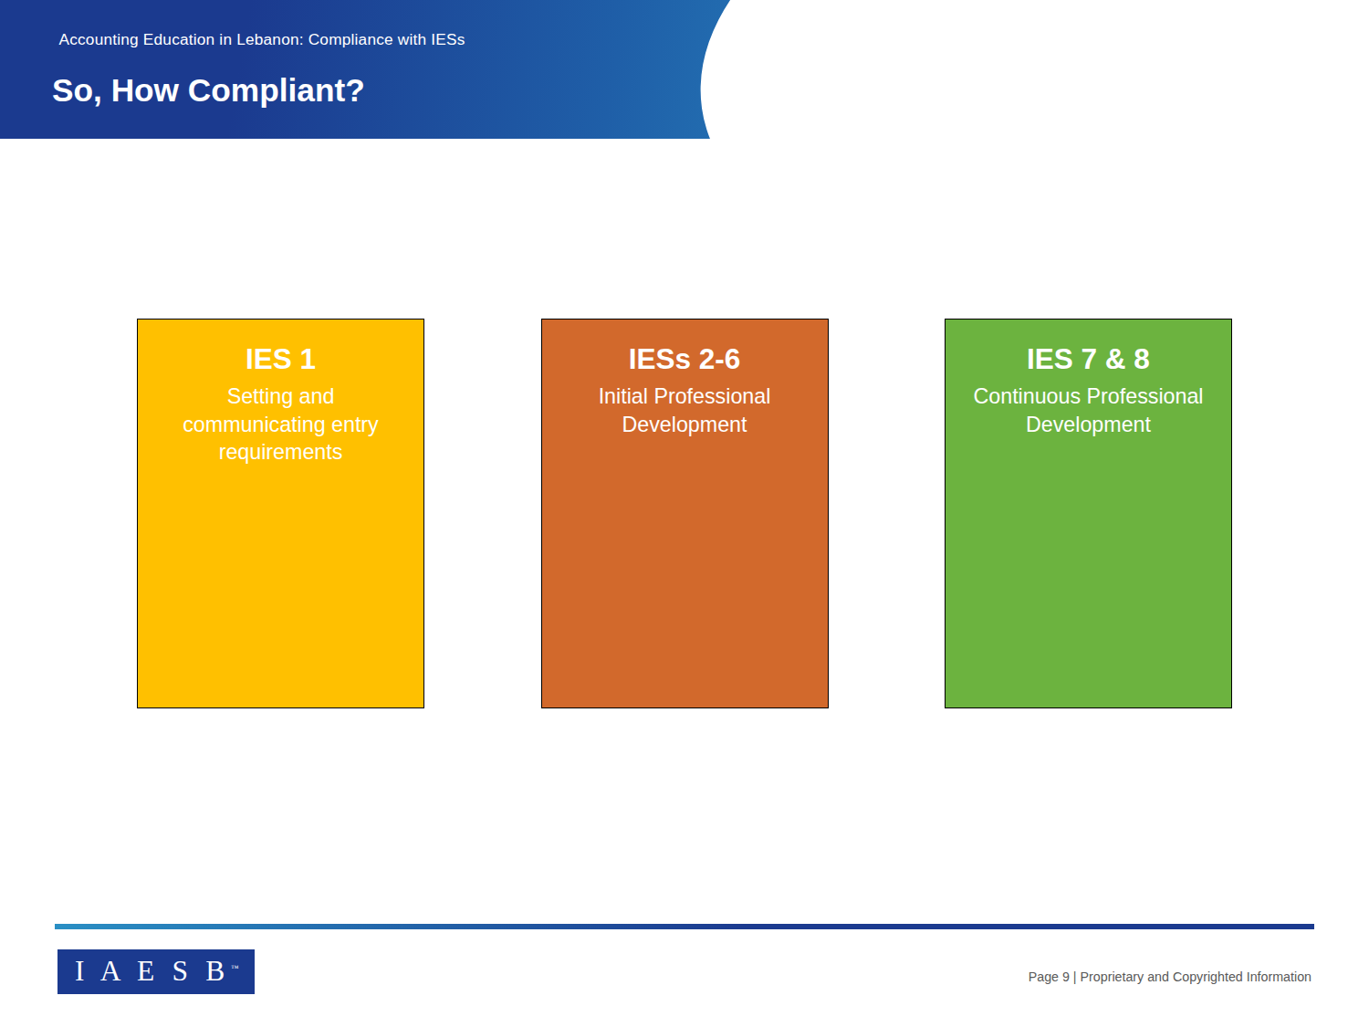Accounting Education in Lebanon: Compliance with IESs
So, How Compliant?
IES 1
Setting and communicating entry requirements
IESs 2-6
Initial Professional Development
IES 7 & 8
Continuous Professional Development
Page 9 | Proprietary and Copyrighted Information
I A E S B™